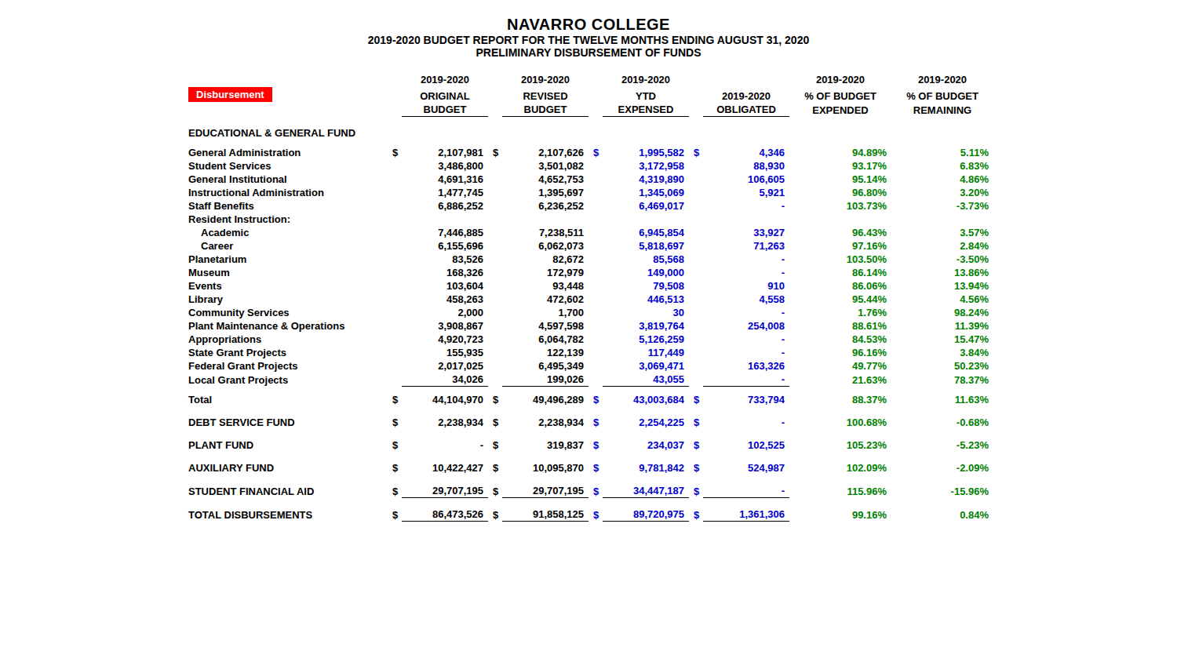NAVARRO COLLEGE
2019-2020 BUDGET REPORT FOR THE TWELVE MONTHS ENDING AUGUST 31, 2020
PRELIMINARY DISBURSEMENT OF FUNDS
| | | 2019-2020 | | 2019-2020 | | 2019-2020 | | | 2019-2020 | 2019-2020 |
| Disbursement | | ORIGINAL | | REVISED | | YTD | | 2019-2020 | % OF BUDGET | % OF BUDGET |
| | | BUDGET | | BUDGET | | EXPENSED | | OBLIGATED | EXPENDED | REMAINING |
| EDUCATIONAL & GENERAL FUND |
| General Administration | $ | 2,107,981 | $ | 2,107,626 | $ | 1,995,582 | $ | 4,346 | 94.89% | 5.11% |
| Student Services | | 3,486,800 | | 3,501,082 | | 3,172,958 | | 88,930 | 93.17% | 6.83% |
| General Institutional | | 4,691,316 | | 4,652,753 | | 4,319,890 | | 106,605 | 95.14% | 4.86% |
| Instructional Administration | | 1,477,745 | | 1,395,697 | | 1,345,069 | | 5,921 | 96.80% | 3.20% |
| Staff Benefits | | 6,886,252 | | 6,236,252 | | 6,469,017 | | - | 103.73% | -3.73% |
| Resident Instruction: | | | | | | | | | | |
| Academic | | 7,446,885 | | 7,238,511 | | 6,945,854 | | 33,927 | 96.43% | 3.57% |
| Career | | 6,155,696 | | 6,062,073 | | 5,818,697 | | 71,263 | 97.16% | 2.84% |
| Planetarium | | 83,526 | | 82,672 | | 85,568 | | - | 103.50% | -3.50% |
| Museum | | 168,326 | | 172,979 | | 149,000 | | - | 86.14% | 13.86% |
| Events | | 103,604 | | 93,448 | | 79,508 | | 910 | 86.06% | 13.94% |
| Library | | 458,263 | | 472,602 | | 446,513 | | 4,558 | 95.44% | 4.56% |
| Community Services | | 2,000 | | 1,700 | | 30 | | - | 1.76% | 98.24% |
| Plant Maintenance & Operations | | 3,908,867 | | 4,597,598 | | 3,819,764 | | 254,008 | 88.61% | 11.39% |
| Appropriations | | 4,920,723 | | 6,064,782 | | 5,126,259 | | - | 84.53% | 15.47% |
| State Grant Projects | | 155,935 | | 122,139 | | 117,449 | | - | 96.16% | 3.84% |
| Federal Grant Projects | | 2,017,025 | | 6,495,349 | | 3,069,471 | | 163,326 | 49.77% | 50.23% |
| Local Grant Projects | | 34,026 | | 199,026 | | 43,055 | | - | 21.63% | 78.37% |
| Total | $ | 44,104,970 | $ | 49,496,289 | $ | 43,003,684 | $ | 733,794 | 88.37% | 11.63% |
| DEBT SERVICE FUND | $ | 2,238,934 | $ | 2,238,934 | $ | 2,254,225 | $ | - | 100.68% | -0.68% |
| PLANT FUND | $ | - | $ | 319,837 | $ | 234,037 | $ | 102,525 | 105.23% | -5.23% |
| AUXILIARY FUND | $ | 10,422,427 | $ | 10,095,870 | $ | 9,781,842 | $ | 524,987 | 102.09% | -2.09% |
| STUDENT FINANCIAL AID | $ | 29,707,195 | $ | 29,707,195 | $ | 34,447,187 | $ | - | 115.96% | -15.96% |
| TOTAL DISBURSEMENTS | $ | 86,473,526 | $ | 91,858,125 | $ | 89,720,975 | $ | 1,361,306 | 99.16% | 0.84% |